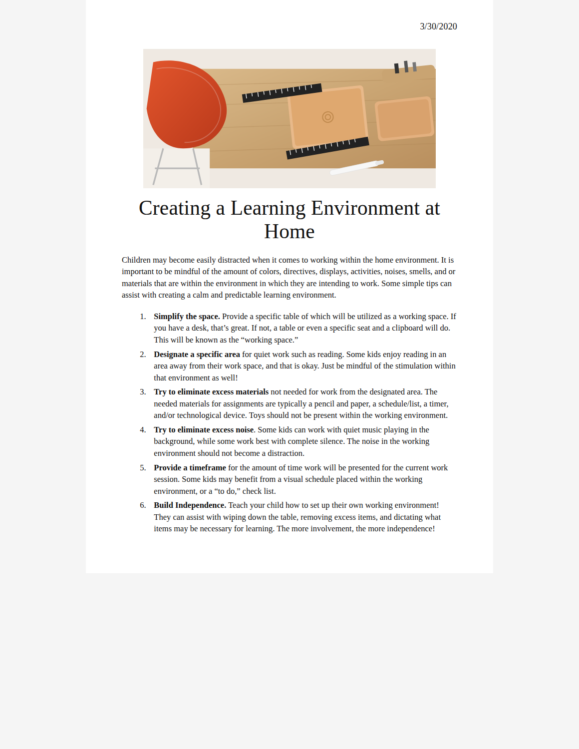3/30/2020
Creating a Learning Environment at Home
Children may become easily distracted when it comes to working within the home environment. It is important to be mindful of the amount of colors, directives, displays, activities, noises, smells, and or materials that are within the environment in which they are intending to work. Some simple tips can assist with creating a calm and predictable learning environment.
Simplify the space. Provide a specific table of which will be utilized as a working space. If you have a desk, that’s great. If not, a table or even a specific seat and a clipboard will do. This will be known as the “working space.”
Designate a specific area for quiet work such as reading. Some kids enjoy reading in an area away from their work space, and that is okay. Just be mindful of the stimulation within that environment as well!
Try to eliminate excess materials not needed for work from the designated area. The needed materials for assignments are typically a pencil and paper, a schedule/list, a timer, and/or technological device. Toys should not be present within the working environment.
Try to eliminate excess noise. Some kids can work with quiet music playing in the background, while some work best with complete silence. The noise in the working environment should not become a distraction.
Provide a timeframe for the amount of time work will be presented for the current work session. Some kids may benefit from a visual schedule placed within the working environment, or a “to do,” check list.
Build Independence. Teach your child how to set up their own working environment! They can assist with wiping down the table, removing excess items, and dictating what items may be necessary for learning. The more involvement, the more independence!